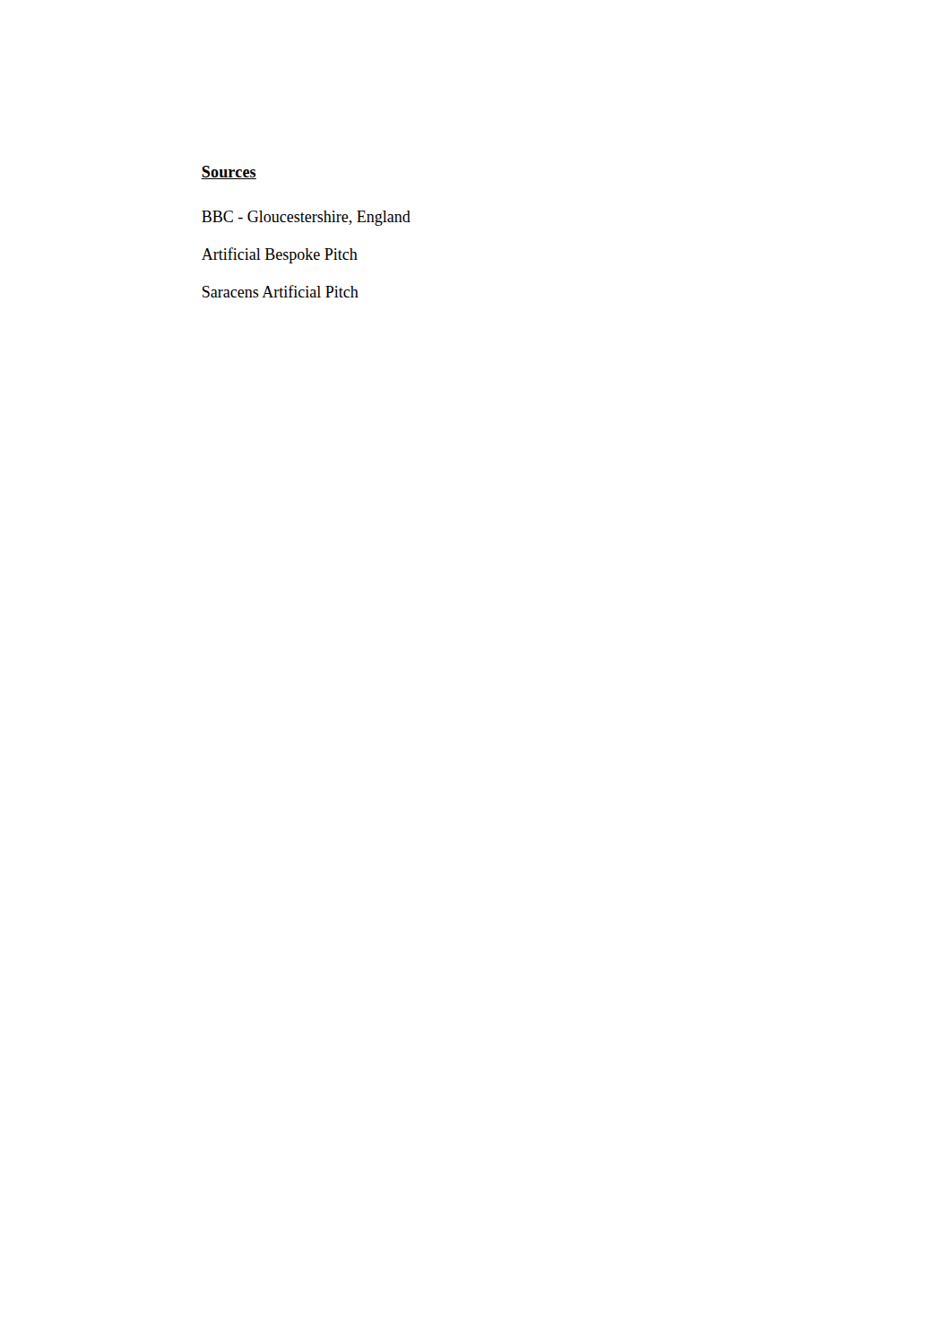Sources
BBC - Gloucestershire, England
Artificial Bespoke Pitch
Saracens Artificial Pitch